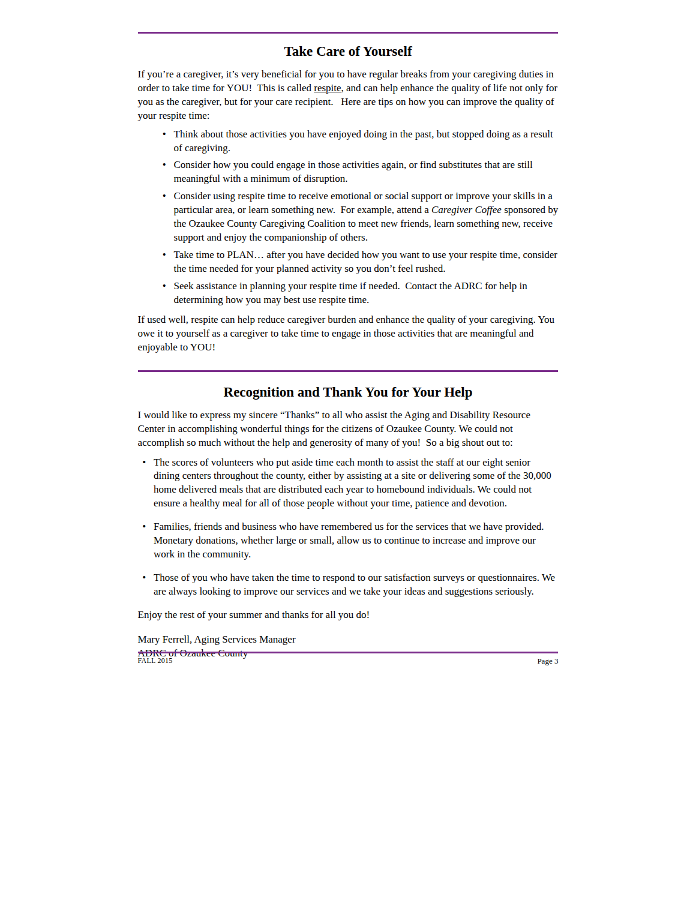Take Care of Yourself
If you’re a caregiver, it’s very beneficial for you to have regular breaks from your caregiving duties in order to take time for YOU! This is called respite, and can help enhance the quality of life not only for you as the caregiver, but for your care recipient. Here are tips on how you can improve the quality of your respite time:
Think about those activities you have enjoyed doing in the past, but stopped doing as a result of caregiving.
Consider how you could engage in those activities again, or find substitutes that are still meaningful with a minimum of disruption.
Consider using respite time to receive emotional or social support or improve your skills in a particular area, or learn something new. For example, attend a Caregiver Coffee sponsored by the Ozaukee County Caregiving Coalition to meet new friends, learn something new, receive support and enjoy the companionship of others.
Take time to PLAN… after you have decided how you want to use your respite time, consider the time needed for your planned activity so you don’t feel rushed.
Seek assistance in planning your respite time if needed. Contact the ADRC for help in determining how you may best use respite time.
If used well, respite can help reduce caregiver burden and enhance the quality of your caregiving. You owe it to yourself as a caregiver to take time to engage in those activities that are meaningful and enjoyable to YOU!
Recognition and Thank You for Your Help
I would like to express my sincere “Thanks” to all who assist the Aging and Disability Resource Center in accomplishing wonderful things for the citizens of Ozaukee County. We could not accomplish so much without the help and generosity of many of you! So a big shout out to:
The scores of volunteers who put aside time each month to assist the staff at our eight senior dining centers throughout the county, either by assisting at a site or delivering some of the 30,000 home delivered meals that are distributed each year to homebound individuals. We could not ensure a healthy meal for all of those people without your time, patience and devotion.
Families, friends and business who have remembered us for the services that we have provided. Monetary donations, whether large or small, allow us to continue to increase and improve our work in the community.
Those of you who have taken the time to respond to our satisfaction surveys or questionnaires. We are always looking to improve our services and we take your ideas and suggestions seriously.
Enjoy the rest of your summer and thanks for all you do!
Mary Ferrell, Aging Services Manager ADRC of Ozaukee County
FALL 2015
Page 3